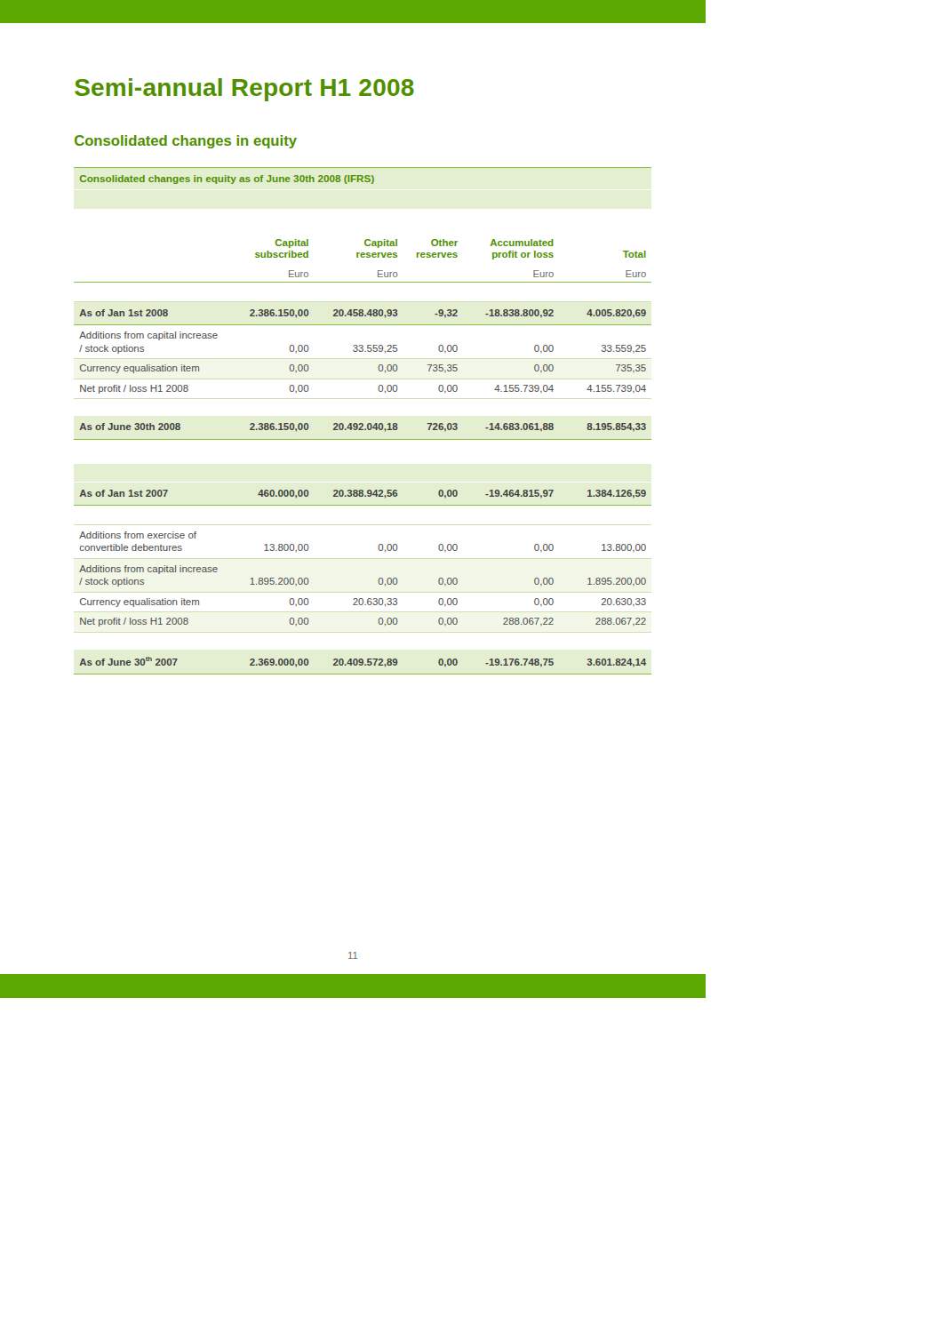Semi-annual Report H1 2008
Consolidated changes in equity
| Consolidated changes in equity as of June 30th 2008 (IFRS) |
| | Capital subscribed | Capital reserves | Other reserves | Accumulated profit or loss | Total |
| | Euro | Euro | | Euro | Euro |
| As of Jan 1st 2008 | 2.386.150,00 | 20.458.480,93 | -9,32 | -18.838.800,92 | 4.005.820,69 |
| Additions from capital increase / stock options | 0,00 | 33.559,25 | 0,00 | 0,00 | 33.559,25 |
| Currency equalisation item | 0,00 | 0,00 | 735,35 | 0,00 | 735,35 |
| Net profit / loss H1 2008 | 0,00 | 0,00 | 0,00 | 4.155.739,04 | 4.155.739,04 |
| As of June 30th 2008 | 2.386.150,00 | 20.492.040,18 | 726,03 | -14.683.061,88 | 8.195.854,33 |
| As of Jan 1st 2007 | 460.000,00 | 20.388.942,56 | 0,00 | -19.464.815,97 | 1.384.126,59 |
| Additions from exercise of convertible debentures | 13.800,00 | 0,00 | 0,00 | 0,00 | 13.800,00 |
| Additions from capital increase / stock options | 1.895.200,00 | 0,00 | 0,00 | 0,00 | 1.895.200,00 |
| Currency equalisation item | 0,00 | 20.630,33 | 0,00 | 0,00 | 20.630,33 |
| Net profit / loss H1 2008 | 0,00 | 0,00 | 0,00 | 288.067,22 | 288.067,22 |
| As of June 30 th 2007 | 2.369.000,00 | 20.409.572,89 | 0,00 | -19.176.748,75 | 3.601.824,14 |
11